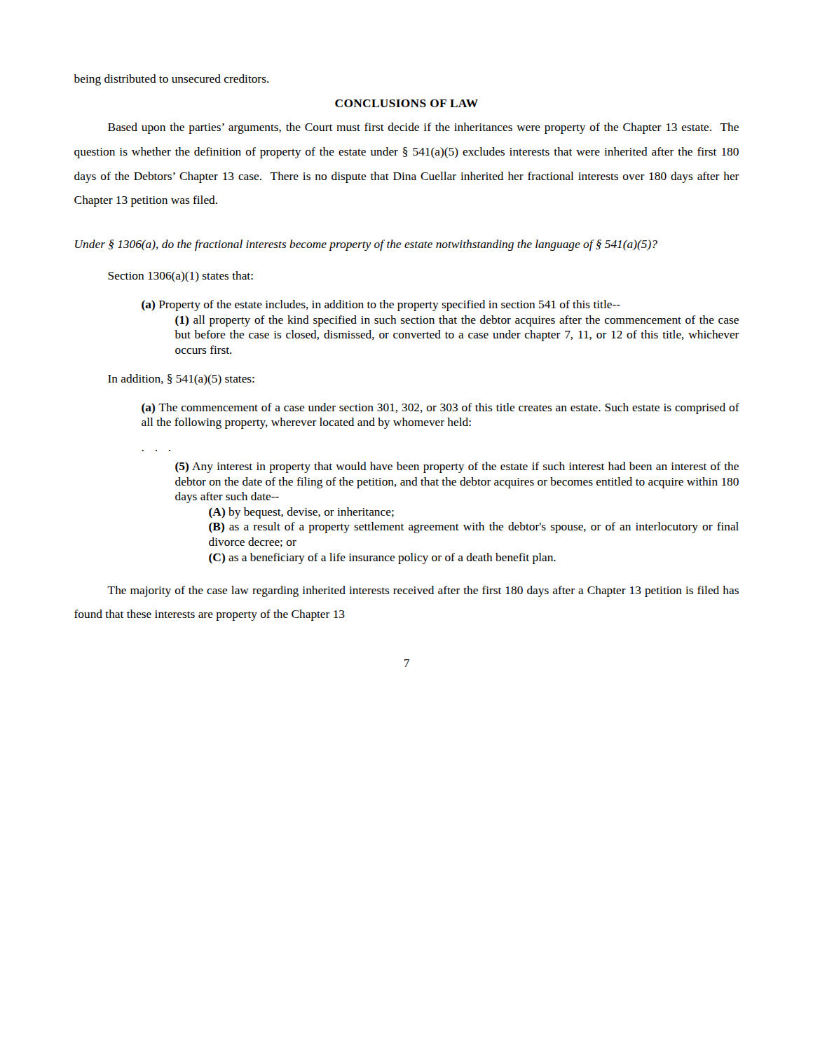being distributed to unsecured creditors.
CONCLUSIONS OF LAW
Based upon the parties’ arguments, the Court must first decide if the inheritances were property of the Chapter 13 estate. The question is whether the definition of property of the estate under § 541(a)(5) excludes interests that were inherited after the first 180 days of the Debtors’ Chapter 13 case. There is no dispute that Dina Cuellar inherited her fractional interests over 180 days after her Chapter 13 petition was filed.
Under § 1306(a), do the fractional interests become property of the estate notwithstanding the language of § 541(a)(5)?
Section 1306(a)(1) states that:
(a) Property of the estate includes, in addition to the property specified in section 541 of this title--
(1) all property of the kind specified in such section that the debtor acquires after the commencement of the case but before the case is closed, dismissed, or converted to a case under chapter 7, 11, or 12 of this title, whichever occurs first.
In addition, § 541(a)(5) states:
(a) The commencement of a case under section 301, 302, or 303 of this title creates an estate. Such estate is comprised of all the following property, wherever located and by whomever held:
. . .
(5) Any interest in property that would have been property of the estate if such interest had been an interest of the debtor on the date of the filing of the petition, and that the debtor acquires or becomes entitled to acquire within 180 days after such date--
(A) by bequest, devise, or inheritance;
(B) as a result of a property settlement agreement with the debtor's spouse, or of an interlocutory or final divorce decree; or
(C) as a beneficiary of a life insurance policy or of a death benefit plan.
The majority of the case law regarding inherited interests received after the first 180 days after a Chapter 13 petition is filed has found that these interests are property of the Chapter 13
7